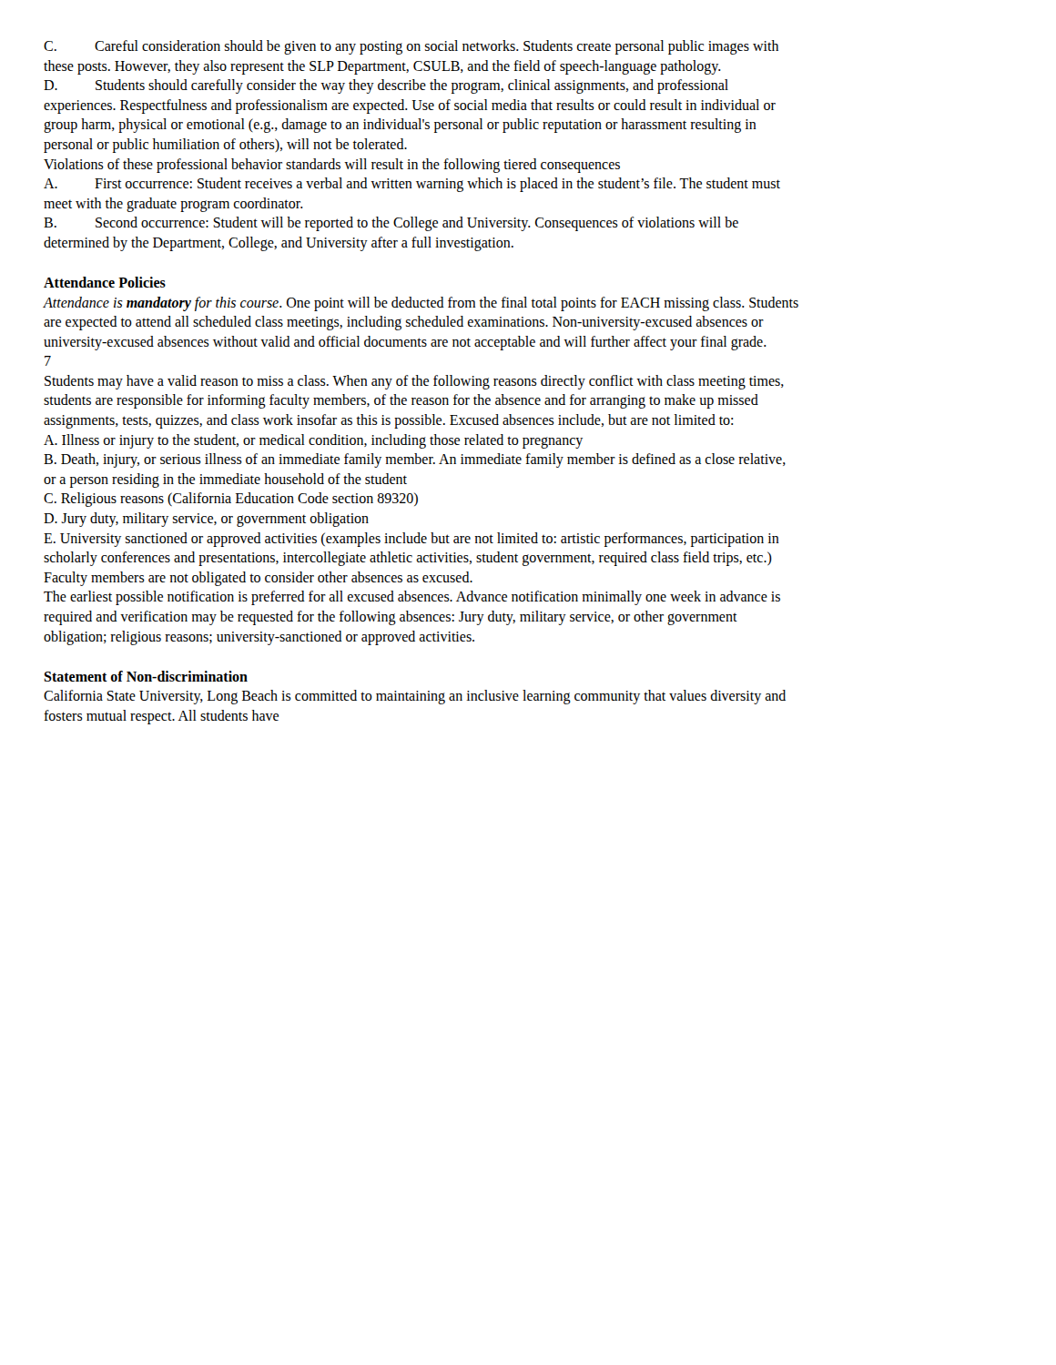C. Careful consideration should be given to any posting on social networks. Students create personal public images with these posts. However, they also represent the SLP Department, CSULB, and the field of speech-language pathology.
D. Students should carefully consider the way they describe the program, clinical assignments, and professional experiences. Respectfulness and professionalism are expected. Use of social media that results or could result in individual or group harm, physical or emotional (e.g., damage to an individual's personal or public reputation or harassment resulting in personal or public humiliation of others), will not be tolerated.
Violations of these professional behavior standards will result in the following tiered consequences
A. First occurrence: Student receives a verbal and written warning which is placed in the student’s file. The student must meet with the graduate program coordinator.
B. Second occurrence: Student will be reported to the College and University. Consequences of violations will be determined by the Department, College, and University after a full investigation.
Attendance Policies
Attendance is mandatory for this course. One point will be deducted from the final total points for EACH missing class. Students are expected to attend all scheduled class meetings, including scheduled examinations. Non-university-excused absences or university-excused absences without valid and official documents are not acceptable and will further affect your final grade.
7
Students may have a valid reason to miss a class. When any of the following reasons directly conflict with class meeting times, students are responsible for informing faculty members, of the reason for the absence and for arranging to make up missed assignments, tests, quizzes, and class work insofar as this is possible. Excused absences include, but are not limited to:
A. Illness or injury to the student, or medical condition, including those related to pregnancy
B. Death, injury, or serious illness of an immediate family member. An immediate family member is defined as a close relative, or a person residing in the immediate household of the student
C. Religious reasons (California Education Code section 89320)
D. Jury duty, military service, or government obligation
E. University sanctioned or approved activities (examples include but are not limited to: artistic performances, participation in scholarly conferences and presentations, intercollegiate athletic activities, student government, required class field trips, etc.)
Faculty members are not obligated to consider other absences as excused.
The earliest possible notification is preferred for all excused absences. Advance notification minimally one week in advance is required and verification may be requested for the following absences: Jury duty, military service, or other government obligation; religious reasons; university-sanctioned or approved activities.
Statement of Non-discrimination
California State University, Long Beach is committed to maintaining an inclusive learning community that values diversity and fosters mutual respect. All students have